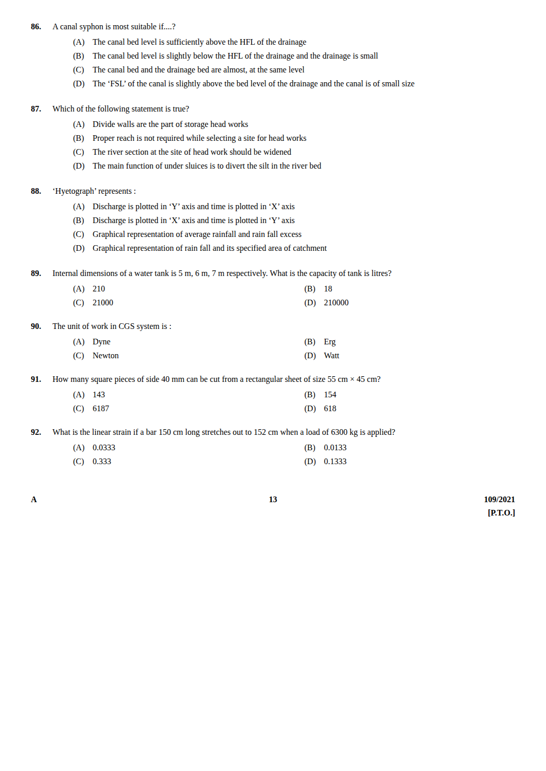86.
A canal syphon is most suitable if....?
(A) The canal bed level is sufficiently above the HFL of the drainage
(B) The canal bed level is slightly below the HFL of the drainage and the drainage is small
(C) The canal bed and the drainage bed are almost, at the same level
(D) The ‘FSL’ of the canal is slightly above the bed level of the drainage and the canal is of small size
87.
Which of the following statement is true?
(A) Divide walls are the part of storage head works
(B) Proper reach is not required while selecting a site for head works
(C) The river section at the site of head work should be widened
(D) The main function of under sluices is to divert the silt in the river bed
88.
‘Hyetograph’ represents :
(A) Discharge is plotted in ‘Y’ axis and time is plotted in ‘X’ axis
(B) Discharge is plotted in ‘X’ axis and time is plotted in ‘Y’ axis
(C) Graphical representation of average rainfall and rain fall excess
(D) Graphical representation of rain fall and its specified area of catchment
89.
Internal dimensions of a water tank is 5 m, 6 m, 7 m respectively. What is the capacity of tank is litres?
(A) 210
(B) 18
(C) 21000
(D) 210000
90.
The unit of work in CGS system is :
(A) Dyne
(B) Erg
(C) Newton
(D) Watt
91.
How many square pieces of side 40 mm can be cut from a rectangular sheet of size 55 cm × 45 cm?
(A) 143
(B) 154
(C) 6187
(D) 618
92.
What is the linear strain if a bar 150 cm long stretches out to 152 cm when a load of 6300 kg is applied?
(A) 0.0333
(B) 0.0133
(C) 0.333
(D) 0.1333
A 13 109/2021
[P.T.O.]